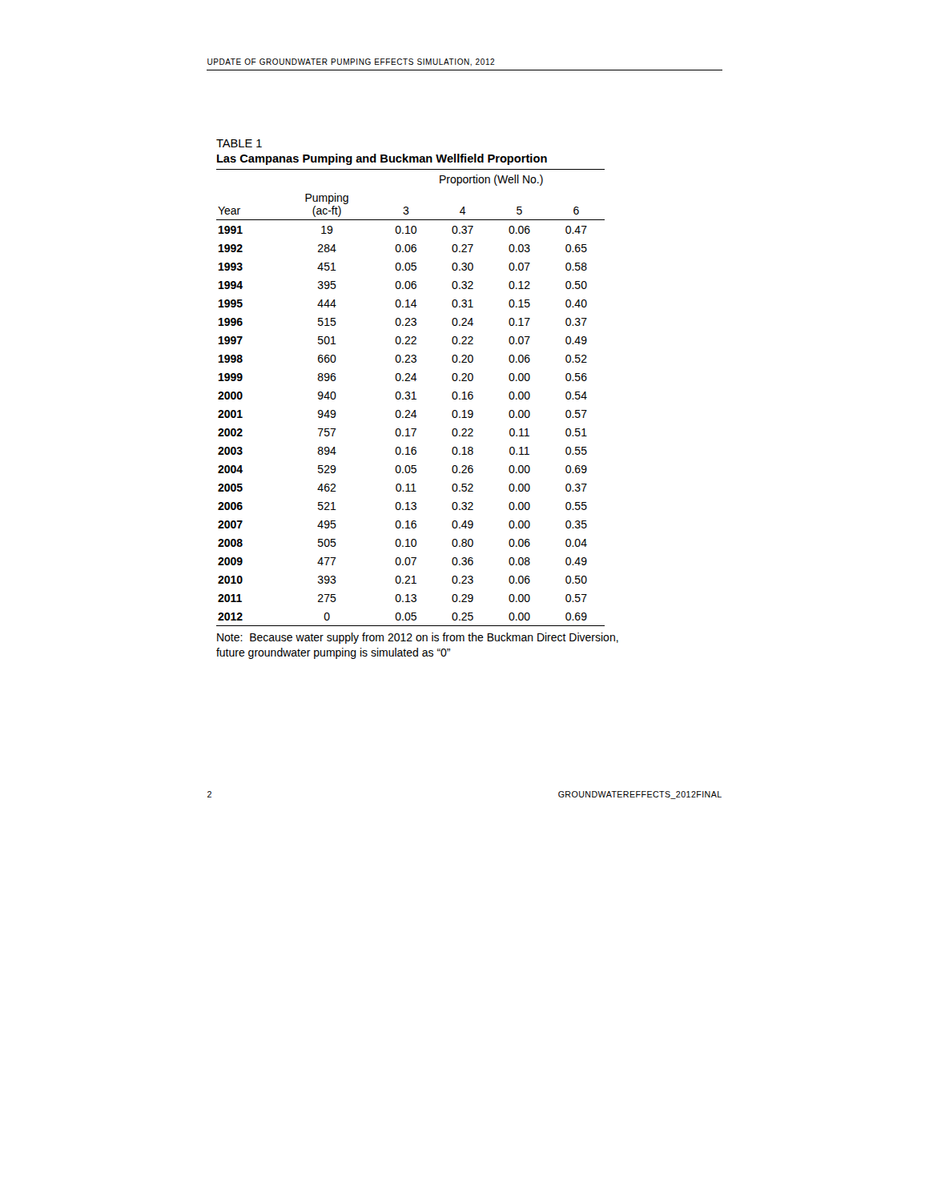Update of Groundwater Pumping Effects Simulation, 2012
TABLE 1 Las Campanas Pumping and Buckman Wellfield Proportion
| | | Proportion (Well No.) |
| --- | --- | --- |
| Year | Pumping (ac-ft) | 3 | 4 | 5 | 6 |
| 1991 | 19 | 0.10 | 0.37 | 0.06 | 0.47 |
| 1992 | 284 | 0.06 | 0.27 | 0.03 | 0.65 |
| 1993 | 451 | 0.05 | 0.30 | 0.07 | 0.58 |
| 1994 | 395 | 0.06 | 0.32 | 0.12 | 0.50 |
| 1995 | 444 | 0.14 | 0.31 | 0.15 | 0.40 |
| 1996 | 515 | 0.23 | 0.24 | 0.17 | 0.37 |
| 1997 | 501 | 0.22 | 0.22 | 0.07 | 0.49 |
| 1998 | 660 | 0.23 | 0.20 | 0.06 | 0.52 |
| 1999 | 896 | 0.24 | 0.20 | 0.00 | 0.56 |
| 2000 | 940 | 0.31 | 0.16 | 0.00 | 0.54 |
| 2001 | 949 | 0.24 | 0.19 | 0.00 | 0.57 |
| 2002 | 757 | 0.17 | 0.22 | 0.11 | 0.51 |
| 2003 | 894 | 0.16 | 0.18 | 0.11 | 0.55 |
| 2004 | 529 | 0.05 | 0.26 | 0.00 | 0.69 |
| 2005 | 462 | 0.11 | 0.52 | 0.00 | 0.37 |
| 2006 | 521 | 0.13 | 0.32 | 0.00 | 0.55 |
| 2007 | 495 | 0.16 | 0.49 | 0.00 | 0.35 |
| 2008 | 505 | 0.10 | 0.80 | 0.06 | 0.04 |
| 2009 | 477 | 0.07 | 0.36 | 0.08 | 0.49 |
| 2010 | 393 | 0.21 | 0.23 | 0.06 | 0.50 |
| 2011 | 275 | 0.13 | 0.29 | 0.00 | 0.57 |
| 2012 | 0 | 0.05 | 0.25 | 0.00 | 0.69 |
Note: Because water supply from 2012 on is from the Buckman Direct Diversion, future groundwater pumping is simulated as “0”
2 Groundwatereffects_2012final